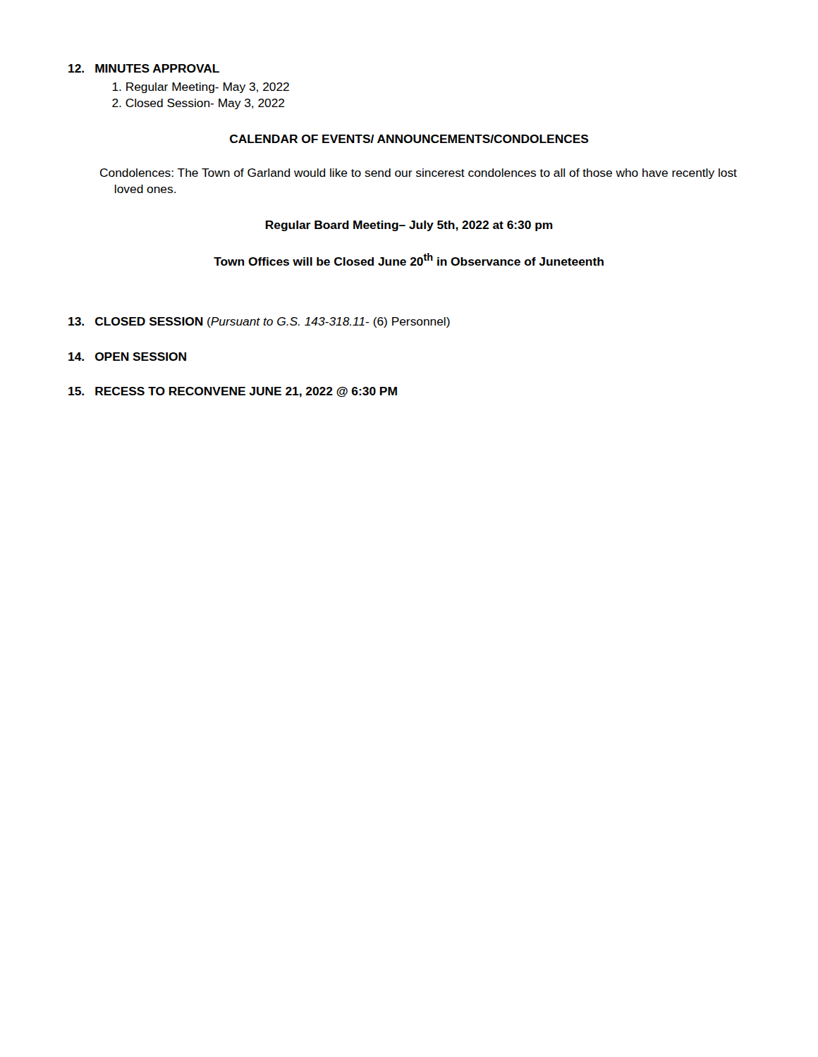12. MINUTES APPROVAL
1. Regular Meeting- May 3, 2022
2. Closed Session- May 3, 2022
CALENDAR OF EVENTS/ ANNOUNCEMENTS/CONDOLENCES
Condolences: The Town of Garland would like to send our sincerest condolences to all of those who have recently lost loved ones.
Regular Board Meeting– July 5th, 2022 at 6:30 pm
Town Offices will be Closed June 20th in Observance of Juneteenth
13. CLOSED SESSION (Pursuant to G.S. 143-318.11- (6) Personnel)
14. OPEN SESSION
15. RECESS TO RECONVENE JUNE 21, 2022 @ 6:30 PM